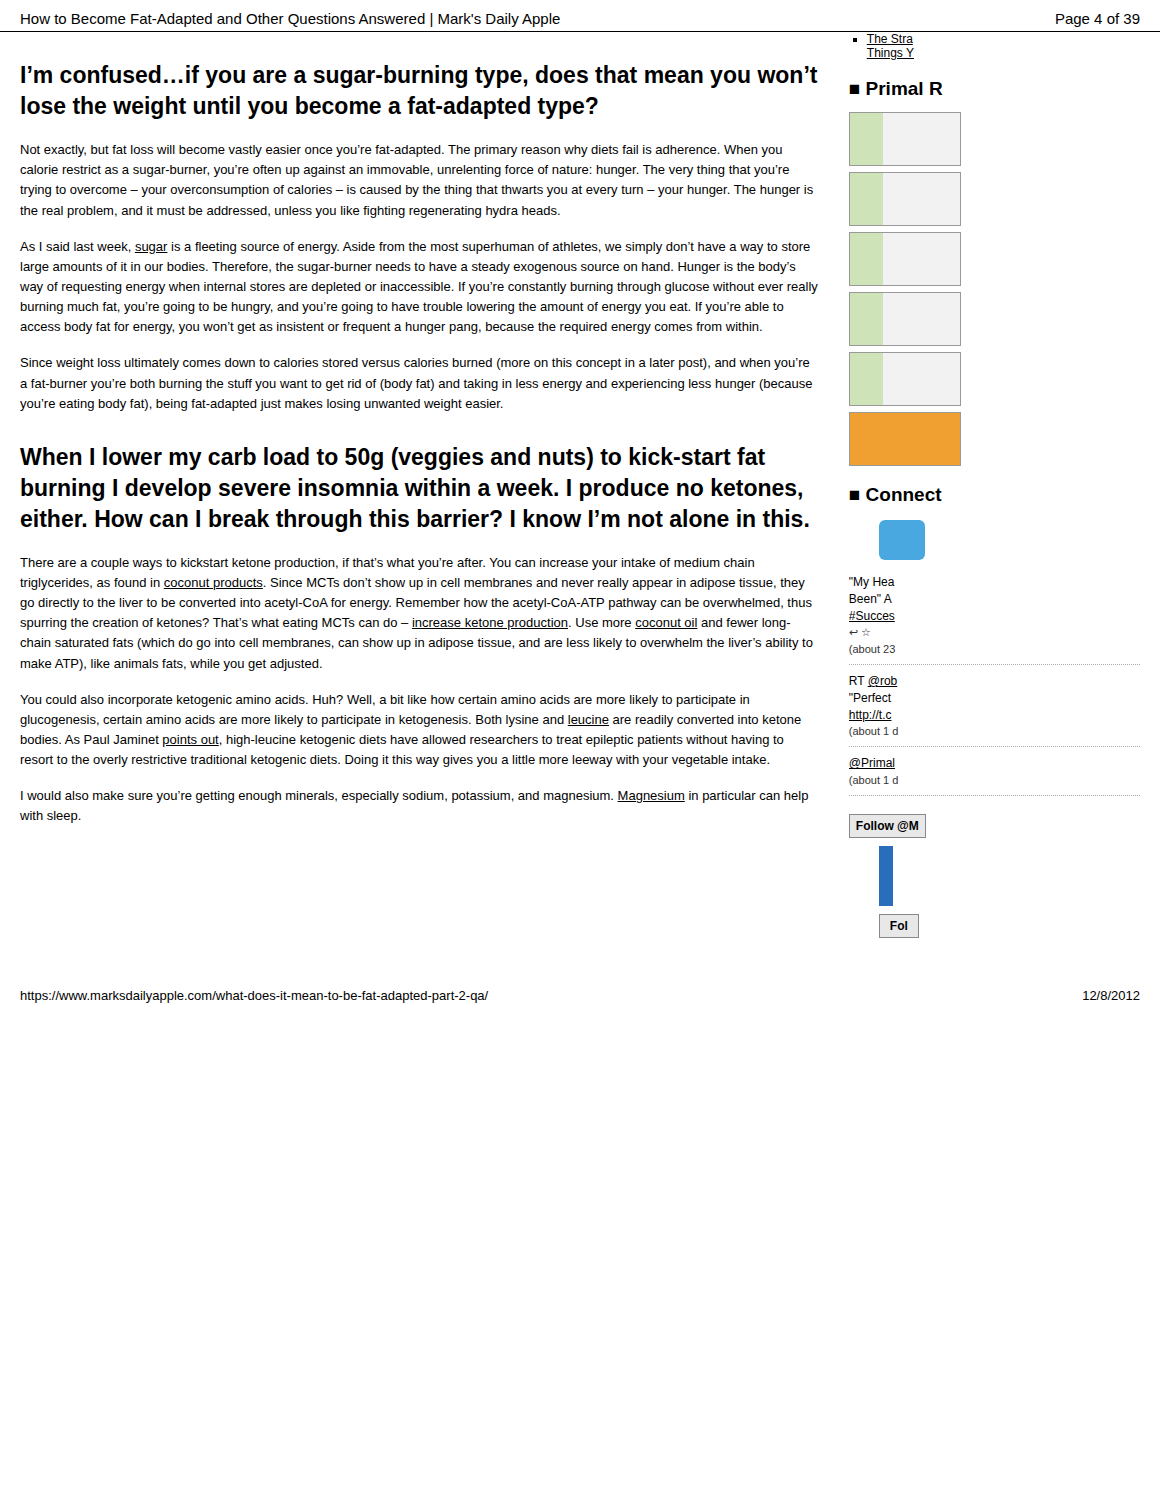How to Become Fat-Adapted and Other Questions Answered | Mark's Daily Apple Page 4 of 39
I’m confused…if you are a sugar-burning type, does that mean you won’t lose the weight until you become a fat-adapted type?
Not exactly, but fat loss will become vastly easier once you’re fat-adapted. The primary reason why diets fail is adherence. When you calorie restrict as a sugar-burner, you’re often up against an immovable, unrelenting force of nature: hunger. The very thing that you’re trying to overcome – your overconsumption of calories – is caused by the thing that thwarts you at every turn – your hunger. The hunger is the real problem, and it must be addressed, unless you like fighting regenerating hydra heads.
As I said last week, sugar is a fleeting source of energy. Aside from the most superhuman of athletes, we simply don’t have a way to store large amounts of it in our bodies. Therefore, the sugar-burner needs to have a steady exogenous source on hand. Hunger is the body’s way of requesting energy when internal stores are depleted or inaccessible. If you’re constantly burning through glucose without ever really burning much fat, you’re going to be hungry, and you’re going to have trouble lowering the amount of energy you eat. If you’re able to access body fat for energy, you won’t get as insistent or frequent a hunger pang, because the required energy comes from within.
Since weight loss ultimately comes down to calories stored versus calories burned (more on this concept in a later post), and when you’re a fat-burner you’re both burning the stuff you want to get rid of (body fat) and taking in less energy and experiencing less hunger (because you’re eating body fat), being fat-adapted just makes losing unwanted weight easier.
When I lower my carb load to 50g (veggies and nuts) to kick-start fat burning I develop severe insomnia within a week. I produce no ketones, either. How can I break through this barrier? I know I’m not alone in this.
There are a couple ways to kickstart ketone production, if that’s what you’re after. You can increase your intake of medium chain triglycerides, as found in coconut products. Since MCTs don’t show up in cell membranes and never really appear in adipose tissue, they go directly to the liver to be converted into acetyl-CoA for energy. Remember how the acetyl-CoA-ATP pathway can be overwhelmed, thus spurring the creation of ketones? That’s what eating MCTs can do – increase ketone production. Use more coconut oil and fewer long-chain saturated fats (which do go into cell membranes, can show up in adipose tissue, and are less likely to overwhelm the liver’s ability to make ATP), like animals fats, while you get adjusted.
You could also incorporate ketogenic amino acids. Huh? Well, a bit like how certain amino acids are more likely to participate in glucogenesis, certain amino acids are more likely to participate in ketogenesis. Both lysine and leucine are readily converted into ketone bodies. As Paul Jaminet points out, high-leucine ketogenic diets have allowed researchers to treat epileptic patients without having to resort to the overly restrictive traditional ketogenic diets. Doing it this way gives you a little more leeway with your vegetable intake.
I would also make sure you’re getting enough minerals, especially sodium, potassium, and magnesium. Magnesium in particular can help with sleep.
The Stra
Things Y
■ Primal R
■ Connect
"My Hea
Been" A
#Succes
↩ ☆
(about 23
RT @rob
"Perfect
http://t.c
(about 1 d
@Primal
(about 1 d
Follow @M
Fol
https://www.marksdailyapple.com/what-does-it-mean-to-be-fat-adapted-part-2-qa/ 12/8/2012